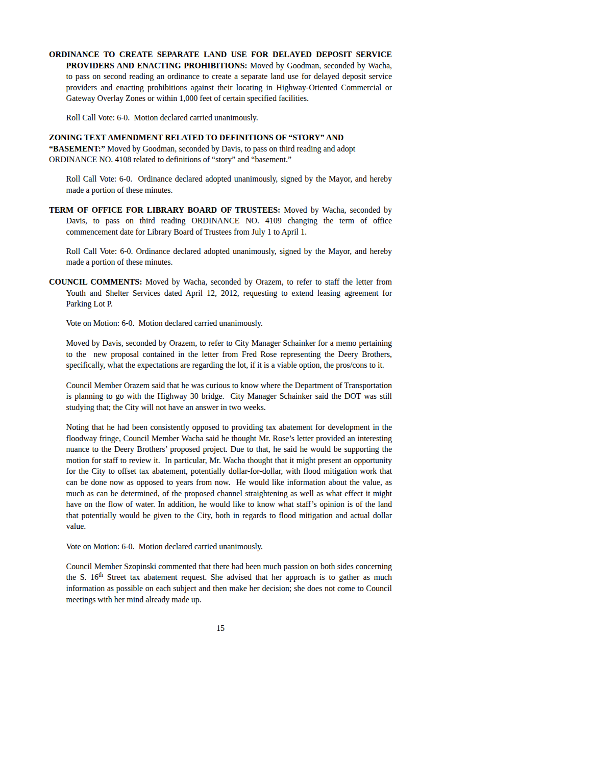Ordinance to Create Separate Land Use for Delayed Deposit Service Providers and Enacting Prohibitions: Moved by Goodman, seconded by Wacha, to pass on second reading an ordinance to create a separate land use for delayed deposit service providers and enacting prohibitions against their locating in Highway-Oriented Commercial or Gateway Overlay Zones or within 1,000 feet of certain specified facilities.
Roll Call Vote: 6-0. Motion declared carried unanimously.
Zoning Text Amendment Related to Definitions of “Story” and “Basement:” Moved by Goodman, seconded by Davis, to pass on third reading and adopt ORDINANCE NO. 4108 related to definitions of “story” and “basement.”
Roll Call Vote: 6-0. Ordinance declared adopted unanimously, signed by the Mayor, and hereby made a portion of these minutes.
Term of Office for Library Board of Trustees: Moved by Wacha, seconded by Davis, to pass on third reading ORDINANCE NO. 4109 changing the term of office commencement date for Library Board of Trustees from July 1 to April 1.
Roll Call Vote: 6-0. Ordinance declared adopted unanimously, signed by the Mayor, and hereby made a portion of these minutes.
Council Comments: Moved by Wacha, seconded by Orazem, to refer to staff the letter from Youth and Shelter Services dated April 12, 2012, requesting to extend leasing agreement for Parking Lot P.
Vote on Motion: 6-0. Motion declared carried unanimously.
Moved by Davis, seconded by Orazem, to refer to City Manager Schainker for a memo pertaining to the new proposal contained in the letter from Fred Rose representing the Deery Brothers, specifically, what the expectations are regarding the lot, if it is a viable option, the pros/cons to it.
Council Member Orazem said that he was curious to know where the Department of Transportation is planning to go with the Highway 30 bridge. City Manager Schainker said the DOT was still studying that; the City will not have an answer in two weeks.
Noting that he had been consistently opposed to providing tax abatement for development in the floodway fringe, Council Member Wacha said he thought Mr. Rose’s letter provided an interesting nuance to the Deery Brothers’ proposed project. Due to that, he said he would be supporting the motion for staff to review it. In particular, Mr. Wacha thought that it might present an opportunity for the City to offset tax abatement, potentially dollar-for-dollar, with flood mitigation work that can be done now as opposed to years from now. He would like information about the value, as much as can be determined, of the proposed channel straightening as well as what effect it might have on the flow of water. In addition, he would like to know what staff’s opinion is of the land that potentially would be given to the City, both in regards to flood mitigation and actual dollar value.
Vote on Motion: 6-0. Motion declared carried unanimously.
Council Member Szopinski commented that there had been much passion on both sides concerning the S. 16th Street tax abatement request. She advised that her approach is to gather as much information as possible on each subject and then make her decision; she does not come to Council meetings with her mind already made up.
15